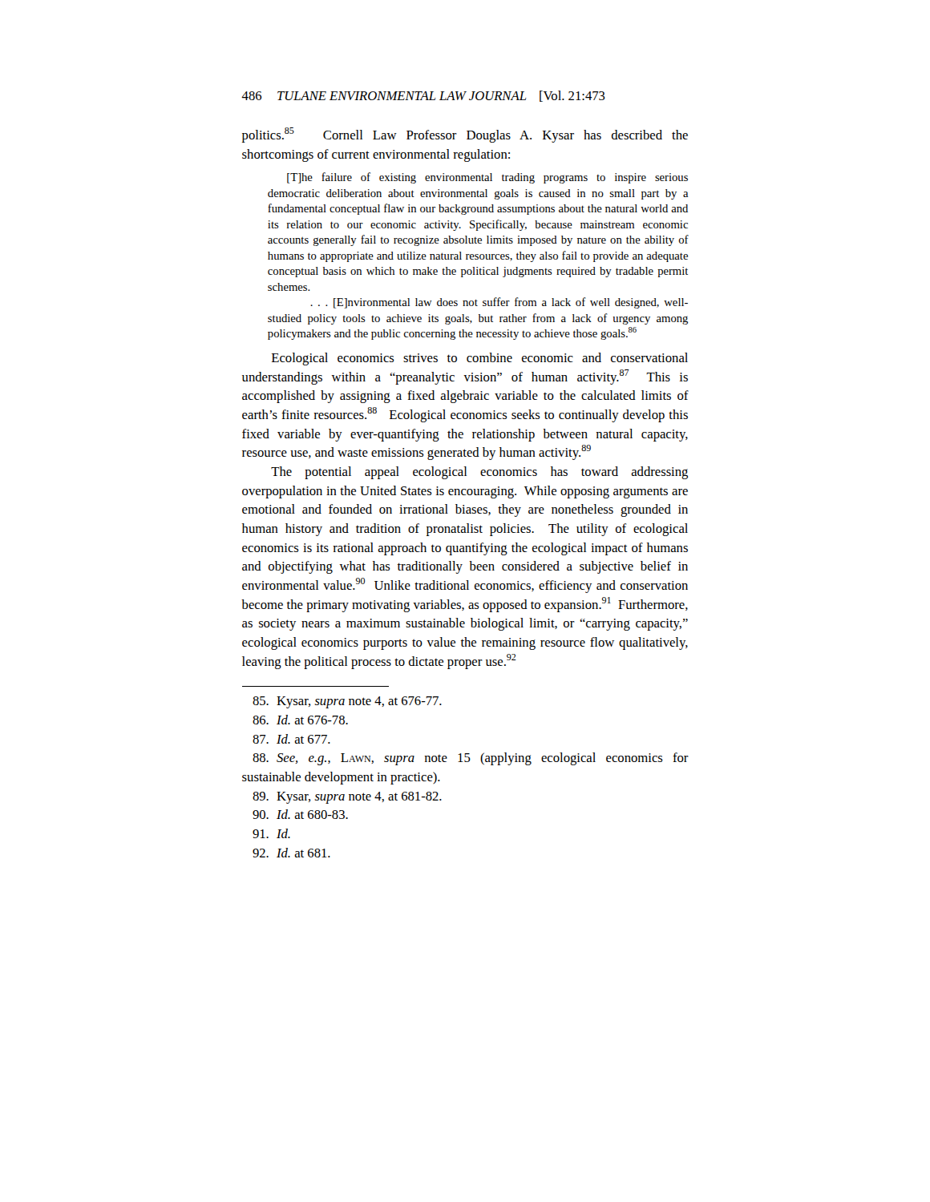486 TULANE ENVIRONMENTAL LAW JOURNAL[Vol. 21:473
politics.85 Cornell Law Professor Douglas A. Kysar has described the shortcomings of current environmental regulation:
[T]he failure of existing environmental trading programs to inspire serious democratic deliberation about environmental goals is caused in no small part by a fundamental conceptual flaw in our background assumptions about the natural world and its relation to our economic activity. Specifically, because mainstream economic accounts generally fail to recognize absolute limits imposed by nature on the ability of humans to appropriate and utilize natural resources, they also fail to provide an adequate conceptual basis on which to make the political judgments required by tradable permit schemes.
. . . [E]nvironmental law does not suffer from a lack of well designed, well-studied policy tools to achieve its goals, but rather from a lack of urgency among policymakers and the public concerning the necessity to achieve those goals.86
Ecological economics strives to combine economic and conservational understandings within a “preanalytic vision” of human activity.87 This is accomplished by assigning a fixed algebraic variable to the calculated limits of earth’s finite resources.88 Ecological economics seeks to continually develop this fixed variable by ever-quantifying the relationship between natural capacity, resource use, and waste emissions generated by human activity.89
The potential appeal ecological economics has toward addressing overpopulation in the United States is encouraging. While opposing arguments are emotional and founded on irrational biases, they are nonetheless grounded in human history and tradition of pronatalist policies. The utility of ecological economics is its rational approach to quantifying the ecological impact of humans and objectifying what has traditionally been considered a subjective belief in environmental value.90 Unlike traditional economics, efficiency and conservation become the primary motivating variables, as opposed to expansion.91 Furthermore, as society nears a maximum sustainable biological limit, or “carrying capacity,” ecological economics purports to value the remaining resource flow qualitatively, leaving the political process to dictate proper use.92
85. Kysar, supra note 4, at 676-77.
86. Id. at 676-78.
87. Id. at 677.
88. See, e.g., Lawn, supra note 15 (applying ecological economics for sustainable development in practice).
89. Kysar, supra note 4, at 681-82.
90. Id. at 680-83.
91. Id.
92. Id. at 681.